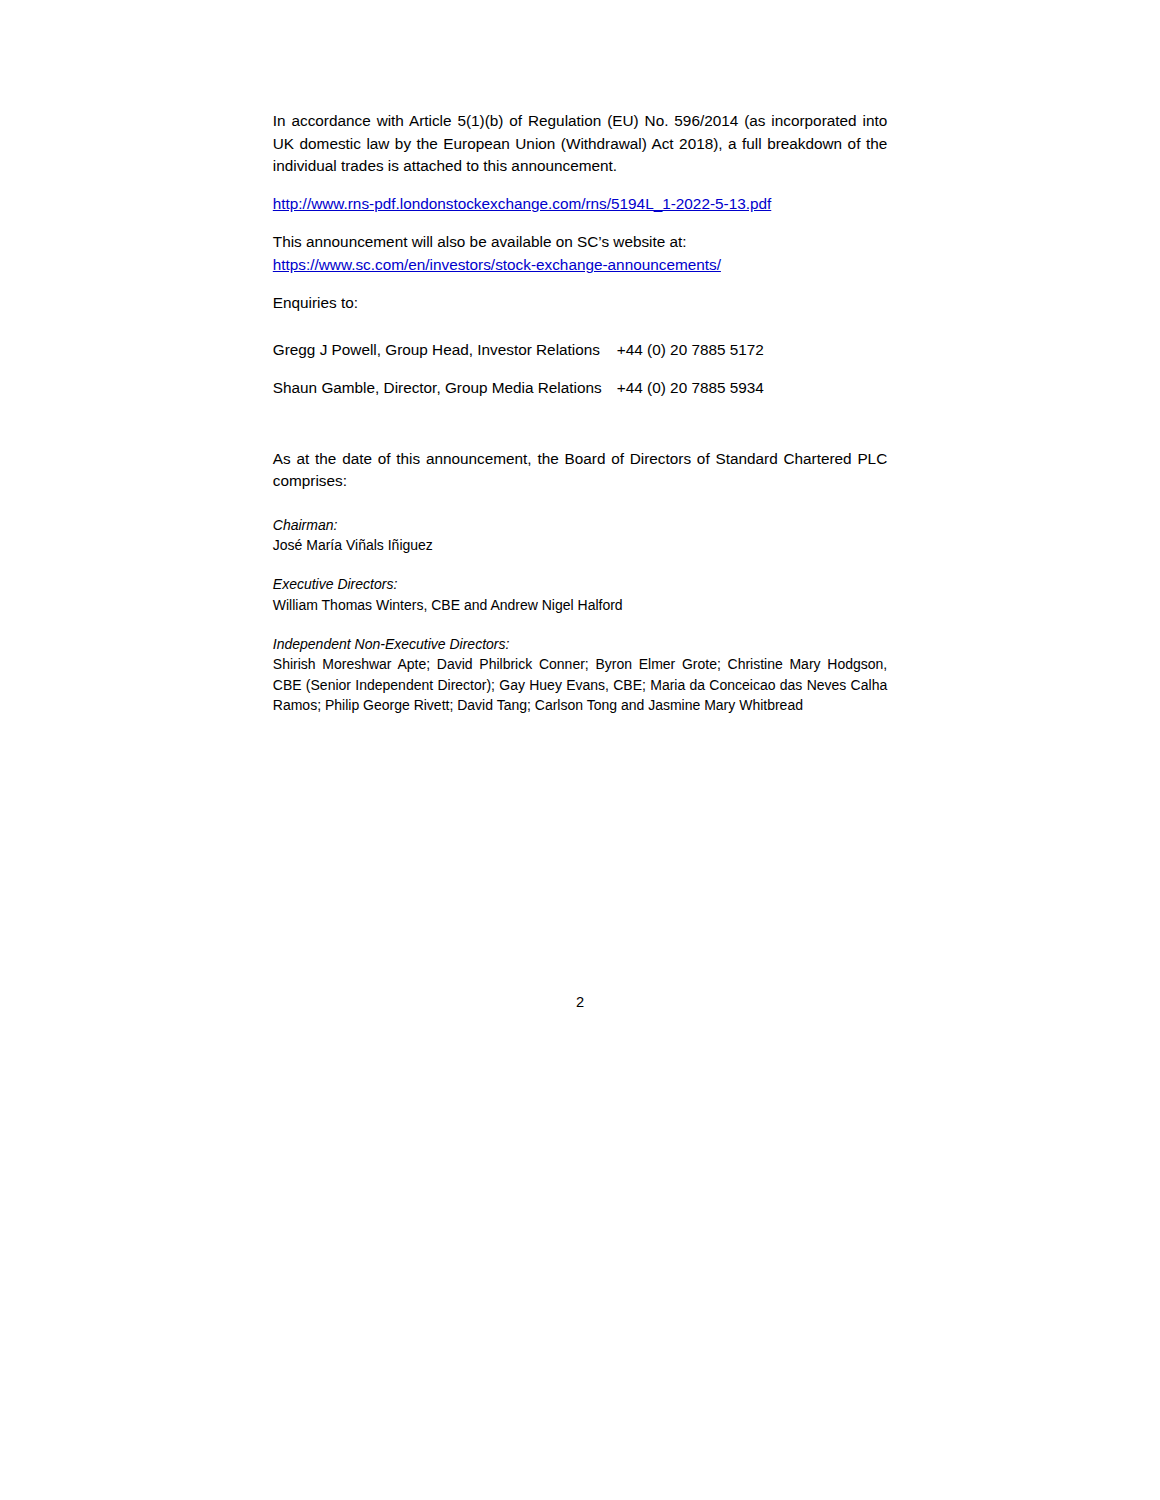In accordance with Article 5(1)(b) of Regulation (EU) No. 596/2014 (as incorporated into UK domestic law by the European Union (Withdrawal) Act 2018), a full breakdown of the individual trades is attached to this announcement.
http://www.rns-pdf.londonstockexchange.com/rns/5194L_1-2022-5-13.pdf
This announcement will also be available on SC’s website at:
https://www.sc.com/en/investors/stock-exchange-announcements/
Enquiries to:
| Gregg J Powell, Group Head, Investor Relations | +44 (0) 20 7885 5172 |
| Shaun Gamble, Director, Group Media Relations | +44 (0) 20 7885 5934 |
As at the date of this announcement, the Board of Directors of Standard Chartered PLC comprises:
Chairman:
José María Viñals Iñiguez
Executive Directors:
William Thomas Winters, CBE and Andrew Nigel Halford
Independent Non-Executive Directors:
Shirish Moreshwar Apte; David Philbrick Conner; Byron Elmer Grote; Christine Mary Hodgson, CBE (Senior Independent Director); Gay Huey Evans, CBE; Maria da Conceicao das Neves Calha Ramos; Philip George Rivett; David Tang; Carlson Tong and Jasmine Mary Whitbread
2